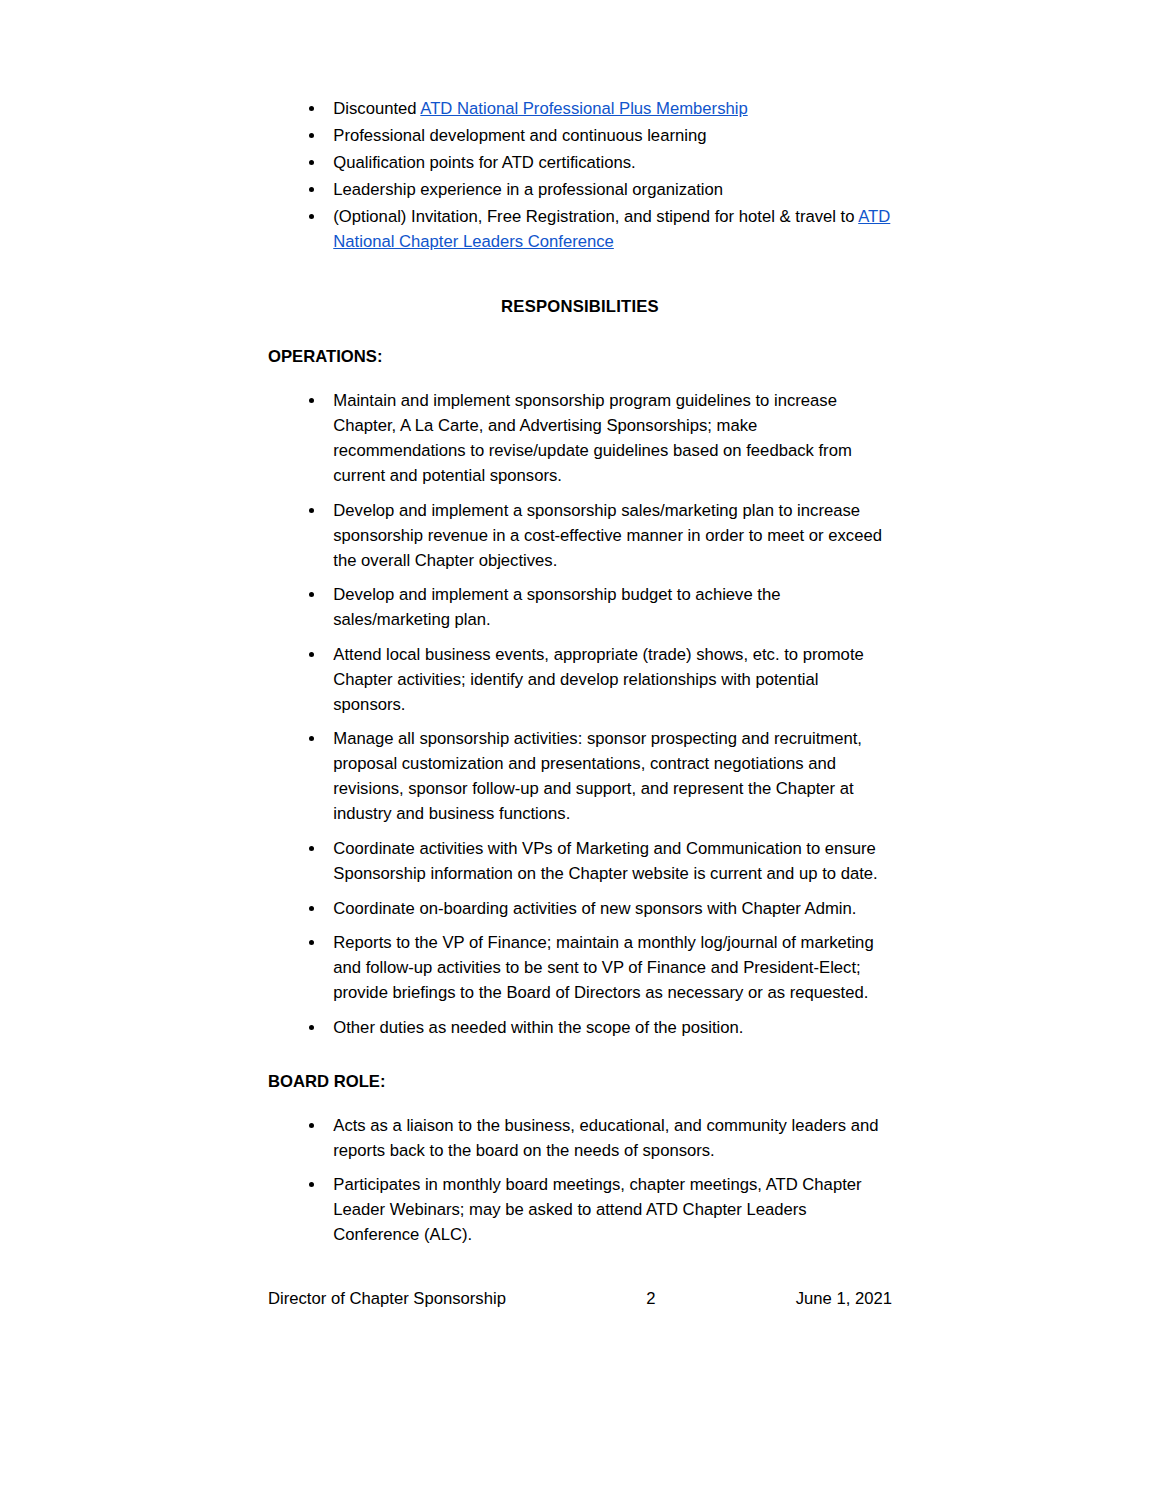Discounted ATD National Professional Plus Membership
Professional development and continuous learning
Qualification points for ATD certifications.
Leadership experience in a professional organization
(Optional) Invitation, Free Registration, and stipend for hotel & travel to ATD National Chapter Leaders Conference
RESPONSIBILITIES
OPERATIONS:
Maintain and implement sponsorship program guidelines to increase Chapter, A La Carte, and Advertising Sponsorships; make recommendations to revise/update guidelines based on feedback from current and potential sponsors.
Develop and implement a sponsorship sales/marketing plan to increase sponsorship revenue in a cost-effective manner in order to meet or exceed the overall Chapter objectives.
Develop and implement a sponsorship budget to achieve the sales/marketing plan.
Attend local business events, appropriate (trade) shows, etc. to promote Chapter activities; identify and develop relationships with potential sponsors.
Manage all sponsorship activities: sponsor prospecting and recruitment, proposal customization and presentations, contract negotiations and revisions, sponsor follow-up and support, and represent the Chapter at industry and business functions.
Coordinate activities with VPs of Marketing and Communication to ensure Sponsorship information on the Chapter website is current and up to date.
Coordinate on-boarding activities of new sponsors with Chapter Admin.
Reports to the VP of Finance; maintain a monthly log/journal of marketing and follow-up activities to be sent to VP of Finance and President-Elect; provide briefings to the Board of Directors as necessary or as requested.
Other duties as needed within the scope of the position.
BOARD ROLE:
Acts as a liaison to the business, educational, and community leaders and reports back to the board on the needs of sponsors.
Participates in monthly board meetings, chapter meetings, ATD Chapter Leader Webinars; may be asked to attend ATD Chapter Leaders Conference (ALC).
Director of Chapter Sponsorship
2
June 1, 2021